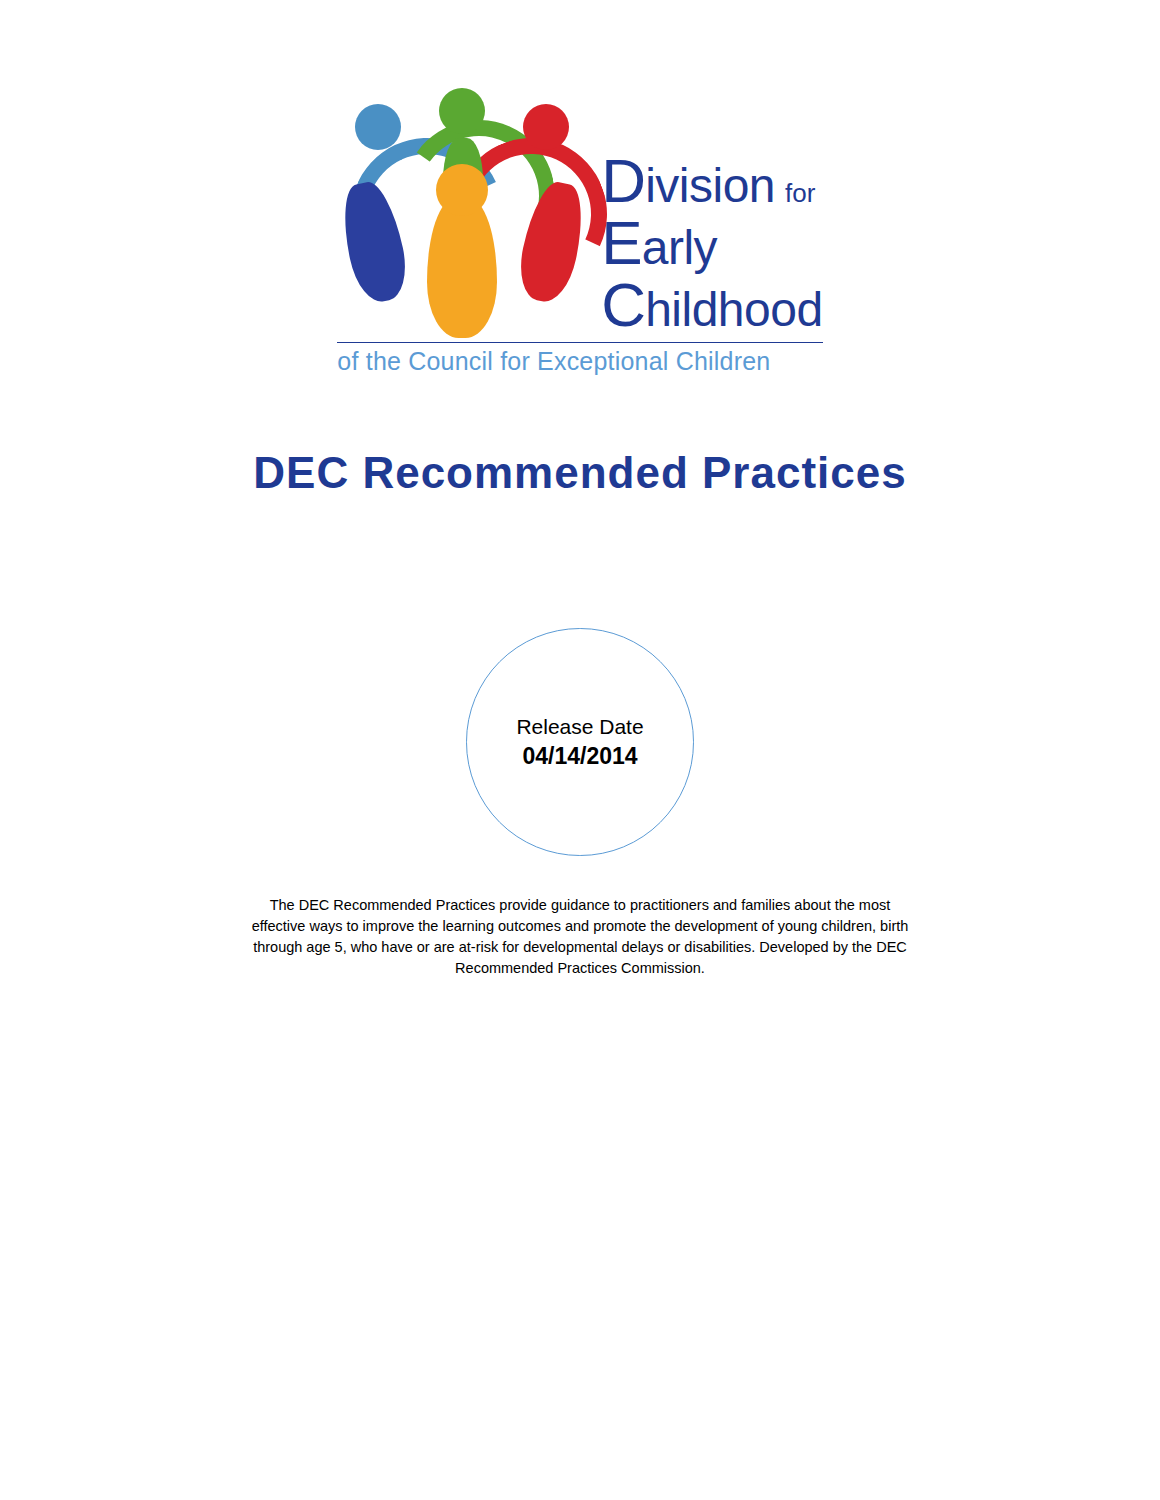Division for
Early
Childhood
of the Council for Exceptional Children
DEC Recommended Practices
Release Date
04/14/2014
The DEC Recommended Practices provide guidance to practitioners and families about the most effective ways to improve the learning outcomes and promote the development of young children, birth through age 5, who have or are at-risk for developmental delays or disabilities. Developed by the DEC Recommended Practices Commission.